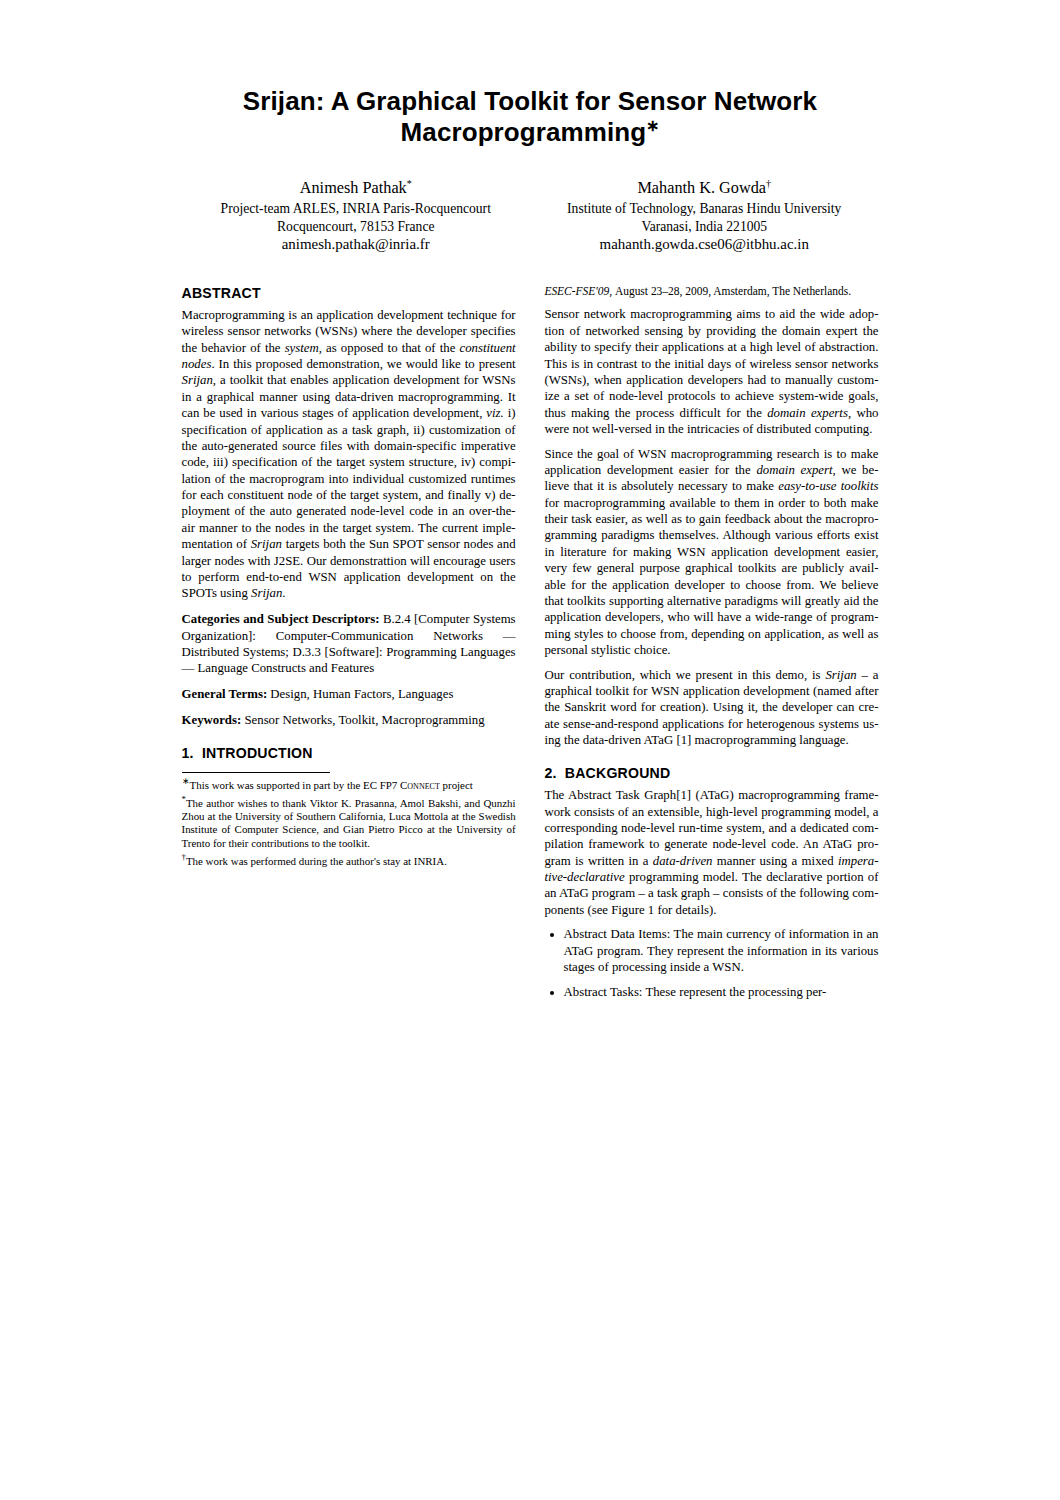Srijan: A Graphical Toolkit for Sensor Network
Macroprogramming∗
| Animesh Pathak * Project-team ARLES, INRIA Paris-Rocquencourt Rocquencourt, 78153 France animesh.pathak@inria.fr | Mahanth K. Gowda † Institute of Technology, Banaras Hindu University Varanasi, India 221005 mahanth.gowda.cse06@itbhu.ac.in |
Abstract
Macroprogramming is an application development technique for wireless sensor networks (WSNs) where the developer specifies the behavior of the system, as opposed to that of the constituent nodes. In this proposed demonstration, we would like to present Srijan, a toolkit that enables application development for WSNs in a graphical manner using data-driven macroprogramming. It can be used in various stages of application development, viz. i) specification of application as a task graph, ii) customization of the auto-generated source files with domain-specific imperative code, iii) specification of the target system structure, iv) compilation of the macroprogram into individual customized runtimes for each constituent node of the target system, and finally v) deployment of the auto generated node-level code in an over-the-air manner to the nodes in the target system. The current implementation of Srijan targets both the Sun SPOT sensor nodes and larger nodes with J2SE. Our demonstrattion will encourage users to perform end-to-end WSN application development on the SPOTs using Srijan.
Categories and Subject Descriptors: B.2.4 [Computer Systems Organization]: Computer-Communication Networks — Distributed Systems; D.3.3 [Software]: Programming Languages — Language Constructs and Features
General Terms: Design, Human Factors, Languages
Keywords: Sensor Networks, Toolkit, Macroprogramming
1. Introduction
∗This work was supported in part by the EC FP7 Connect project
*The author wishes to thank Viktor K. Prasanna, Amol Bakshi, and Qunzhi Zhou at the University of Southern California, Luca Mottola at the Swedish Institute of Computer Science, and Gian Pietro Picco at the University of Trento for their contributions to the toolkit.
†The work was performed during the author's stay at INRIA.
ESEC-FSE'09, August 23–28, 2009, Amsterdam, The Netherlands.
Sensor network macroprogramming aims to aid the wide adoption of networked sensing by providing the domain expert the ability to specify their applications at a high level of abstraction. This is in contrast to the initial days of wireless sensor networks (WSNs), when application developers had to manually customize a set of node-level protocols to achieve system-wide goals, thus making the process difficult for the domain experts, who were not well-versed in the intricacies of distributed computing.
Since the goal of WSN macroprogramming research is to make application development easier for the domain expert, we believe that it is absolutely necessary to make easy-to-use toolkits for macroprogramming available to them in order to both make their task easier, as well as to gain feedback about the macroprogramming paradigms themselves. Although various efforts exist in literature for making WSN application development easier, very few general purpose graphical toolkits are publicly available for the application developer to choose from. We believe that toolkits supporting alternative paradigms will greatly aid the application developers, who will have a wide-range of programming styles to choose from, depending on application, as well as personal stylistic choice.
Our contribution, which we present in this demo, is Srijan – a graphical toolkit for WSN application development (named after the Sanskrit word for creation). Using it, the developer can create sense-and-respond applications for heterogenous systems using the data-driven ATaG [1] macroprogramming language.
2. Background
The Abstract Task Graph[1] (ATaG) macroprogramming framework consists of an extensible, high-level programming model, a corresponding node-level run-time system, and a dedicated compilation framework to generate node-level code. An ATaG program is written in a data-driven manner using a mixed imperative-declarative programming model. The declarative portion of an ATaG program – a task graph – consists of the following components (see Figure 1 for details).
Abstract Data Items: The main currency of information in an ATaG program. They represent the information in its various stages of processing inside a WSN.
Abstract Tasks: These represent the processing per-